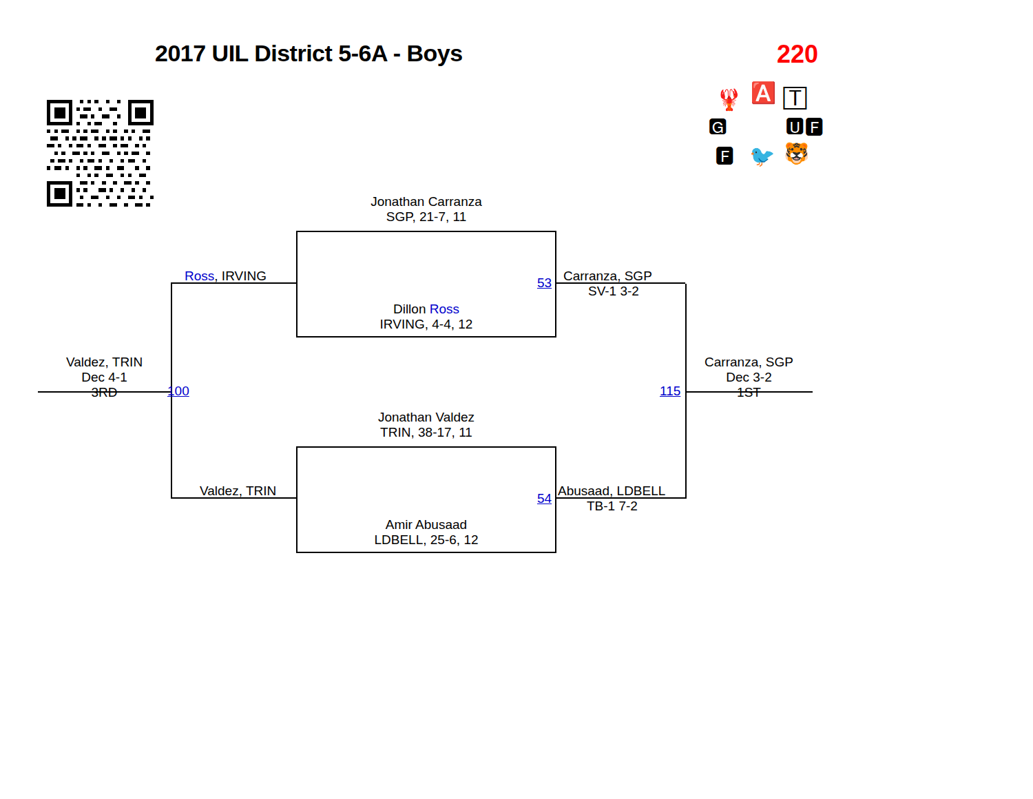2017 UIL District 5-6A - Boys
220
🦞 🅰️ 🅃 🅶 🆄🅵 🅵 🐦 🐯
Jonathan Carranza
SGP, 21-7, 11
Dillon Ross
IRVING, 4-4, 12
Jonathan Valdez
TRIN, 38-17, 11
Amir Abusaad
LDBELL, 25-6, 12
Ross, IRVING
Valdez, TRIN
Carranza, SGP
SV-1 3-2
Abusaad, LDBELL
TB-1 7-2
53
54
100
115
Valdez, TRIN
Dec 4-1
3RD
Carranza, SGP
Dec 3-2
1ST